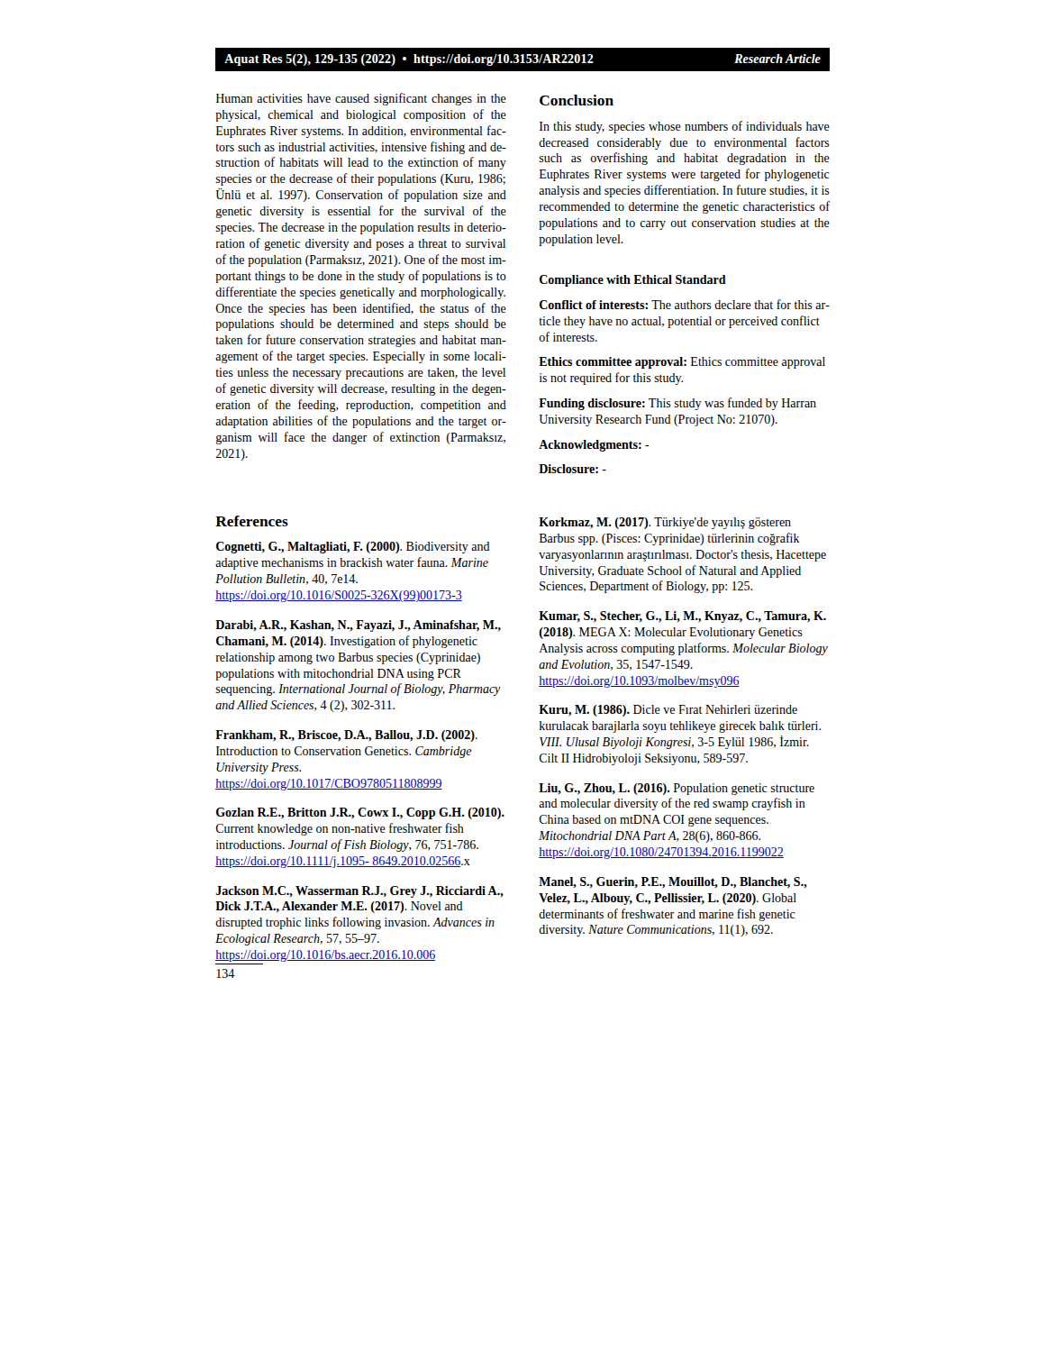Aquat Res 5(2), 129-135 (2022) • https://doi.org/10.3153/AR22012 Research Article
Human activities have caused significant changes in the physical, chemical and biological composition of the Euphrates River systems. In addition, environmental factors such as industrial activities, intensive fishing and destruction of habitats will lead to the extinction of many species or the decrease of their populations (Kuru, 1986; Ünlü et al. 1997). Conservation of population size and genetic diversity is essential for the survival of the species. The decrease in the population results in deterioration of genetic diversity and poses a threat to survival of the population (Parmaksız, 2021). One of the most important things to be done in the study of populations is to differentiate the species genetically and morphologically. Once the species has been identified, the status of the populations should be determined and steps should be taken for future conservation strategies and habitat management of the target species. Especially in some localities unless the necessary precautions are taken, the level of genetic diversity will decrease, resulting in the degeneration of the feeding, reproduction, competition and adaptation abilities of the populations and the target organism will face the danger of extinction (Parmaksız, 2021).
References
Cognetti, G., Maltagliati, F. (2000). Biodiversity and adaptive mechanisms in brackish water fauna. Marine Pollution Bulletin, 40, 7e14.
https://doi.org/10.1016/S0025-326X(99)00173-3
Darabi, A.R., Kashan, N., Fayazi, J., Aminafshar, M., Chamani, M. (2014). Investigation of phylogenetic relationship among two Barbus species (Cyprinidae) populations with mitochondrial DNA using PCR sequencing. International Journal of Biology, Pharmacy and Allied Sciences, 4 (2), 302-311.
Frankham, R., Briscoe, D.A., Ballou, J.D. (2002). Introduction to Conservation Genetics. Cambridge University Press.
https://doi.org/10.1017/CBO9780511808999
Gozlan R.E., Britton J.R., Cowx I., Copp G.H. (2010). Current knowledge on non-native freshwater fish introductions. Journal of Fish Biology, 76, 751-786.
https://doi.org/10.1111/j.1095- 8649.2010.02566.x
Jackson M.C., Wasserman R.J., Grey J., Ricciardi A., Dick J.T.A., Alexander M.E. (2017). Novel and disrupted trophic links following invasion. Advances in Ecological Research, 57, 55–97.
https://doi.org/10.1016/bs.aecr.2016.10.006
Conclusion
In this study, species whose numbers of individuals have decreased considerably due to environmental factors such as overfishing and habitat degradation in the Euphrates River systems were targeted for phylogenetic analysis and species differentiation. In future studies, it is recommended to determine the genetic characteristics of populations and to carry out conservation studies at the population level.
Compliance with Ethical Standard
Conflict of interests: The authors declare that for this article they have no actual, potential or perceived conflict of interests.
Ethics committee approval: Ethics committee approval is not required for this study.
Funding disclosure: This study was funded by Harran University Research Fund (Project No: 21070).
Acknowledgments: -
Disclosure: -
Korkmaz, M. (2017). Türkiye'de yayılış gösteren Barbus spp. (Pisces: Cyprinidae) türlerinin coğrafik varyasyonlarının araştırılması. Doctor's thesis, Hacettepe University, Graduate School of Natural and Applied Sciences, Department of Biology, pp: 125.
Kumar, S., Stecher, G., Li, M., Knyaz, C., Tamura, K. (2018). MEGA X: Molecular Evolutionary Genetics Analysis across computing platforms. Molecular Biology and Evolution, 35, 1547-1549.
https://doi.org/10.1093/molbev/msy096
Kuru, M. (1986). Dicle ve Fırat Nehirleri üzerinde kurulacak barajlarla soyu tehlikeye girecek balık türleri. VIII. Ulusal Biyoloji Kongresi, 3-5 Eylül 1986, İzmir. Cilt II Hidrobiyoloji Seksiyonu, 589-597.
Liu, G., Zhou, L. (2016). Population genetic structure and molecular diversity of the red swamp crayfish in China based on mtDNA COI gene sequences. Mitochondrial DNA Part A, 28(6), 860-866.
https://doi.org/10.1080/24701394.2016.1199022
Manel, S., Guerin, P.E., Mouillot, D., Blanchet, S., Velez, L., Albouy, C., Pellissier, L. (2020). Global determinants of freshwater and marine fish genetic diversity. Nature Communications, 11(1), 692.
134